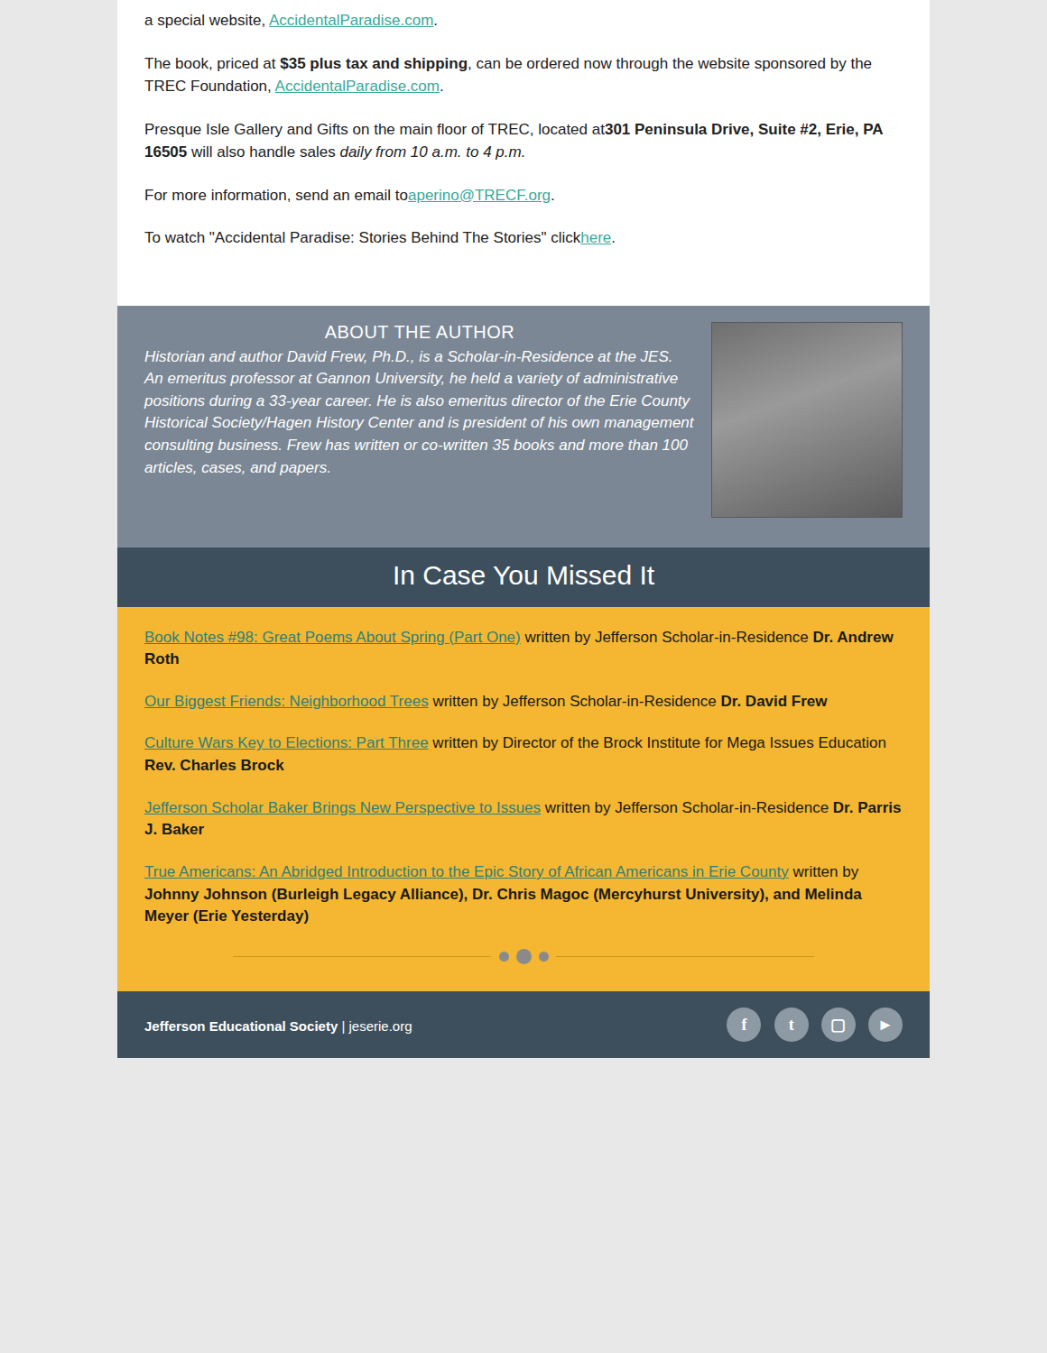a special website, AccidentalParadise.com.
The book, priced at $35 plus tax and shipping, can be ordered now through the website sponsored by the TREC Foundation, AccidentalParadise.com.
Presque Isle Gallery and Gifts on the main floor of TREC, located at301 Peninsula Drive, Suite #2, Erie, PA 16505 will also handle sales daily from 10 a.m. to 4 p.m.
For more information, send an email toaperino@TRECF.org.
To watch "Accidental Paradise: Stories Behind The Stories" clickhere.
ABOUT THE AUTHOR
Historian and author David Frew, Ph.D., is a Scholar-in-Residence at the JES. An emeritus professor at Gannon University, he held a variety of administrative positions during a 33-year career. He is also emeritus director of the Erie County Historical Society/Hagen History Center and is president of his own management consulting business. Frew has written or co-written 35 books and more than 100 articles, cases, and papers.
In Case You Missed It
Book Notes #98: Great Poems About Spring (Part One) written by Jefferson Scholar-in-Residence Dr. Andrew Roth
Our Biggest Friends: Neighborhood Trees written by Jefferson Scholar-in-Residence Dr. David Frew
Culture Wars Key to Elections: Part Three written by Director of the Brock Institute for Mega Issues Education Rev. Charles Brock
Jefferson Scholar Baker Brings New Perspective to Issues written by Jefferson Scholar-in-Residence Dr. Parris J. Baker
True Americans: An Abridged Introduction to the Epic Story of African Americans in Erie County written by Johnny Johnson (Burleigh Legacy Alliance), Dr. Chris Magoc (Mercyhurst University), and Melinda Meyer (Erie Yesterday)
Jefferson Educational Society | jeserie.org
f t ▢ ►